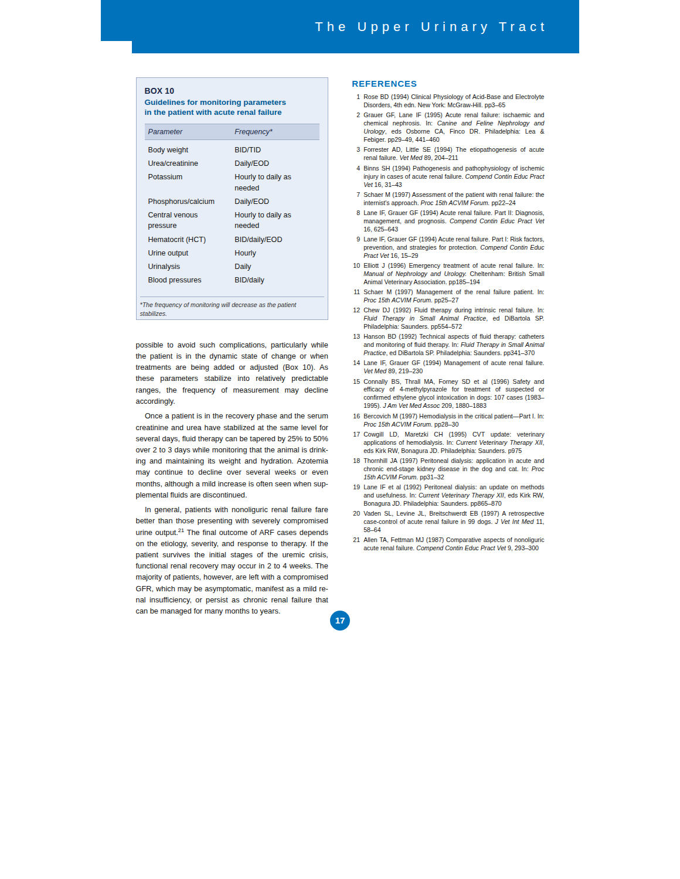The Upper Urinary Tract
BOX 10
Guidelines for monitoring parameters
in the patient with acute renal failure
| Parameter | Frequency* |
| --- | --- |
| Body weight | BID/TID |
| Urea/creatinine | Daily/EOD |
| Potassium | Hourly to daily as needed |
| Phosphorus/calcium | Daily/EOD |
| Central venous pressure | Hourly to daily as needed |
| Hematocrit (HCT) | BID/daily/EOD |
| Urine output | Hourly |
| Urinalysis | Daily |
| Blood pressures | BID/daily |
*The frequency of monitoring will decrease as the patient stabilizes.
possible to avoid such complications, particularly while the patient is in the dynamic state of change or when treatments are being added or adjusted (Box 10). As these parameters stabilize into relatively predictable ranges, the frequency of measurement may decline accordingly.
Once a patient is in the recovery phase and the serum creatinine and urea have stabilized at the same level for several days, fluid therapy can be tapered by 25% to 50% over 2 to 3 days while monitoring that the animal is drinking and maintaining its weight and hydration. Azotemia may continue to decline over several weeks or even months, although a mild increase is often seen when supplemental fluids are discontinued.
In general, patients with nonoliguric renal failure fare better than those presenting with severely compromised urine output.21 The final outcome of ARF cases depends on the etiology, severity, and response to therapy. If the patient survives the initial stages of the uremic crisis, functional renal recovery may occur in 2 to 4 weeks. The majority of patients, however, are left with a compromised GFR, which may be asymptomatic, manifest as a mild renal insufficiency, or persist as chronic renal failure that can be managed for many months to years.
REFERENCES
1 Rose BD (1994) Clinical Physiology of Acid-Base and Electrolyte Disorders, 4th edn. New York: McGraw-Hill. pp3–65
2 Grauer GF, Lane IF (1995) Acute renal failure: ischaemic and chemical nephrosis. In: Canine and Feline Nephrology and Urology, eds Osborne CA, Finco DR. Philadelphia: Lea & Febiger. pp29–49, 441–460
3 Forrester AD, Little SE (1994) The etiopathogenesis of acute renal failure. Vet Med 89, 204–211
4 Binns SH (1994) Pathogenesis and pathophysiology of ischemic injury in cases of acute renal failure. Compend Contin Educ Pract Vet 16, 31–43
7 Schaer M (1997) Assessment of the patient with renal failure: the internist's approach. Proc 15th ACVIM Forum. pp22–24
8 Lane IF, Grauer GF (1994) Acute renal failure. Part II: Diagnosis, management, and prognosis. Compend Contin Educ Pract Vet 16, 625–643
9 Lane IF, Grauer GF (1994) Acute renal failure. Part I: Risk factors, prevention, and strategies for protection. Compend Contin Educ Pract Vet 16, 15–29
10 Elliott J (1996) Emergency treatment of acute renal failure. In: Manual of Nephrology and Urology. Cheltenham: British Small Animal Veterinary Association. pp185–194
11 Schaer M (1997) Management of the renal failure patient. In: Proc 15th ACVIM Forum. pp25–27
12 Chew DJ (1992) Fluid therapy during intrinsic renal failure. In: Fluid Therapy in Small Animal Practice, ed DiBartola SP. Philadelphia: Saunders. pp554–572
13 Hanson BD (1992) Technical aspects of fluid therapy: catheters and monitoring of fluid therapy. In: Fluid Therapy in Small Animal Practice, ed DiBartola SP. Philadelphia: Saunders. pp341–370
14 Lane IF, Grauer GF (1994) Management of acute renal failure. Vet Med 89, 219–230
15 Connally BS, Thrall MA, Forney SD et al (1996) Safety and efficacy of 4-methylpyrazole for treatment of suspected or confirmed ethylene glycol intoxication in dogs: 107 cases (1983–1995). J Am Vet Med Assoc 209, 1880–1883
16 Bercovich M (1997) Hemodialysis in the critical patient—Part I. In: Proc 15th ACVIM Forum. pp28–30
17 Cowgill LD, Maretzki CH (1995) CVT update: veterinary applications of hemodialysis. In: Current Veterinary Therapy XII, eds Kirk RW, Bonagura JD. Philadelphia: Saunders. p975
18 Thornhill JA (1997) Peritoneal dialysis: application in acute and chronic end-stage kidney disease in the dog and cat. In: Proc 15th ACVIM Forum. pp31–32
19 Lane IF et al (1992) Peritoneal dialysis: an update on methods and usefulness. In: Current Veterinary Therapy XII, eds Kirk RW, Bonagura JD. Philadelphia: Saunders. pp865–870
20 Vaden SL, Levine JL, Breitschwerdt EB (1997) A retrospective case-control of acute renal failure in 99 dogs. J Vet Int Med 11, 58–64
21 Allen TA, Fettman MJ (1987) Comparative aspects of nonoliguric acute renal failure. Compend Contin Educ Pract Vet 9, 293–300
17